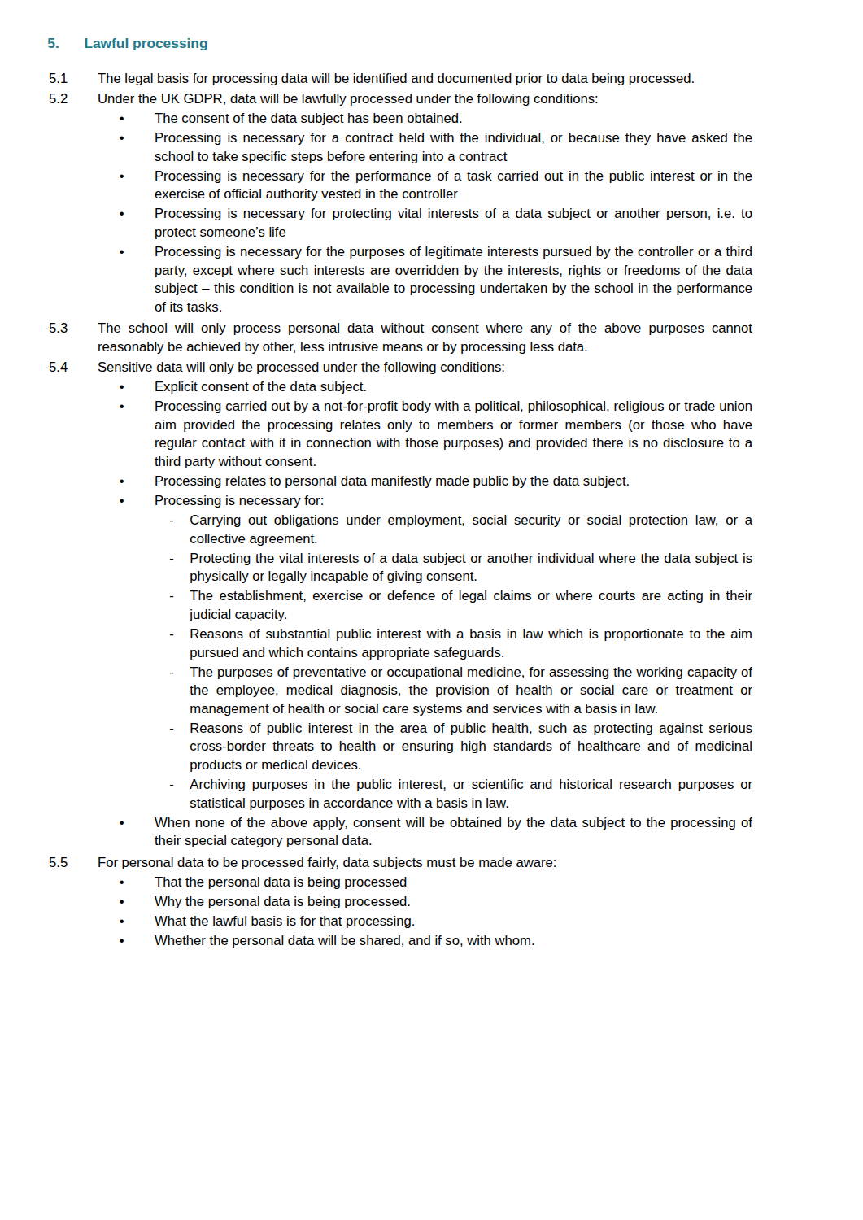5. Lawful processing
5.1
The legal basis for processing data will be identified and documented prior to data being processed.
5.2
Under the UK GDPR, data will be lawfully processed under the following conditions:
The consent of the data subject has been obtained.
Processing is necessary for a contract held with the individual, or because they have asked the school to take specific steps before entering into a contract
Processing is necessary for the performance of a task carried out in the public interest or in the exercise of official authority vested in the controller
Processing is necessary for protecting vital interests of a data subject or another person, i.e. to protect someone’s life
Processing is necessary for the purposes of legitimate interests pursued by the controller or a third party, except where such interests are overridden by the interests, rights or freedoms of the data subject – this condition is not available to processing undertaken by the school in the performance of its tasks.
5.3
The school will only process personal data without consent where any of the above purposes cannot reasonably be achieved by other, less intrusive means or by processing less data.
5.4
Sensitive data will only be processed under the following conditions:
Explicit consent of the data subject.
Processing carried out by a not-for-profit body with a political, philosophical, religious or trade union aim provided the processing relates only to members or former members (or those who have regular contact with it in connection with those purposes) and provided there is no disclosure to a third party without consent.
Processing relates to personal data manifestly made public by the data subject.
Processing is necessary for:
Carrying out obligations under employment, social security or social protection law, or a collective agreement.
Protecting the vital interests of a data subject or another individual where the data subject is physically or legally incapable of giving consent.
The establishment, exercise or defence of legal claims or where courts are acting in their judicial capacity.
Reasons of substantial public interest with a basis in law which is proportionate to the aim pursued and which contains appropriate safeguards.
The purposes of preventative or occupational medicine, for assessing the working capacity of the employee, medical diagnosis, the provision of health or social care or treatment or management of health or social care systems and services with a basis in law.
Reasons of public interest in the area of public health, such as protecting against serious cross-border threats to health or ensuring high standards of healthcare and of medicinal products or medical devices.
Archiving purposes in the public interest, or scientific and historical research purposes or statistical purposes in accordance with a basis in law.
When none of the above apply, consent will be obtained by the data subject to the processing of their special category personal data.
5.5
For personal data to be processed fairly, data subjects must be made aware:
That the personal data is being processed
Why the personal data is being processed.
What the lawful basis is for that processing.
Whether the personal data will be shared, and if so, with whom.